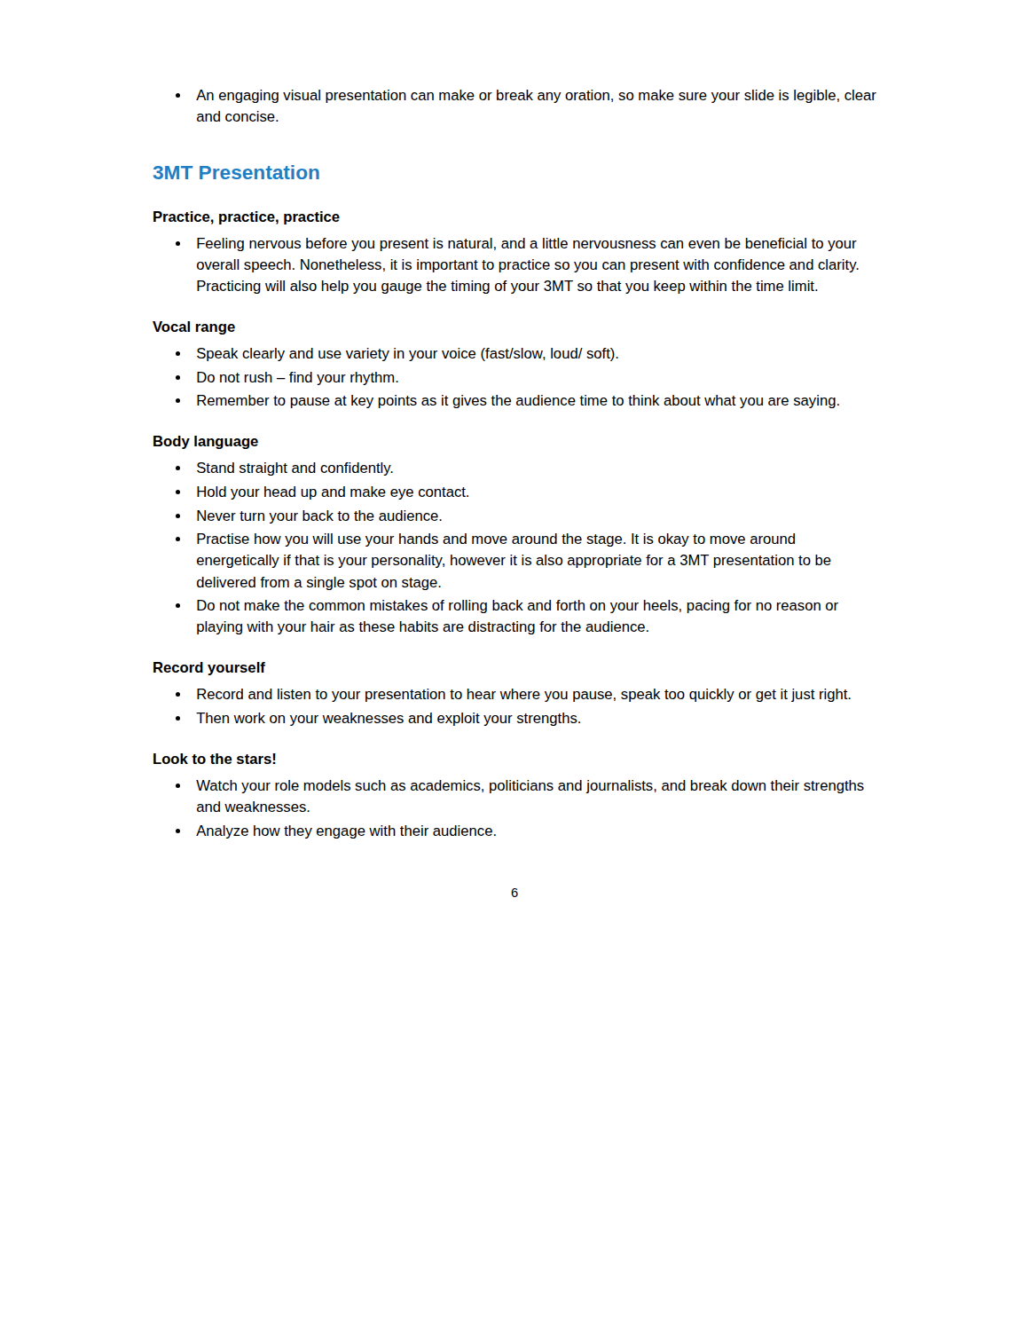An engaging visual presentation can make or break any oration, so make sure your slide is legible, clear and concise.
3MT Presentation
Practice, practice, practice
Feeling nervous before you present is natural, and a little nervousness can even be beneficial to your overall speech. Nonetheless, it is important to practice so you can present with confidence and clarity. Practicing will also help you gauge the timing of your 3MT so that you keep within the time limit.
Vocal range
Speak clearly and use variety in your voice (fast/slow, loud/ soft).
Do not rush – find your rhythm.
Remember to pause at key points as it gives the audience time to think about what you are saying.
Body language
Stand straight and confidently.
Hold your head up and make eye contact.
Never turn your back to the audience.
Practise how you will use your hands and move around the stage. It is okay to move around energetically if that is your personality, however it is also appropriate for a 3MT presentation to be delivered from a single spot on stage.
Do not make the common mistakes of rolling back and forth on your heels, pacing for no reason or playing with your hair as these habits are distracting for the audience.
Record yourself
Record and listen to your presentation to hear where you pause, speak too quickly or get it just right.
Then work on your weaknesses and exploit your strengths.
Look to the stars!
Watch your role models such as academics, politicians and journalists, and break down their strengths and weaknesses.
Analyze how they engage with their audience.
6